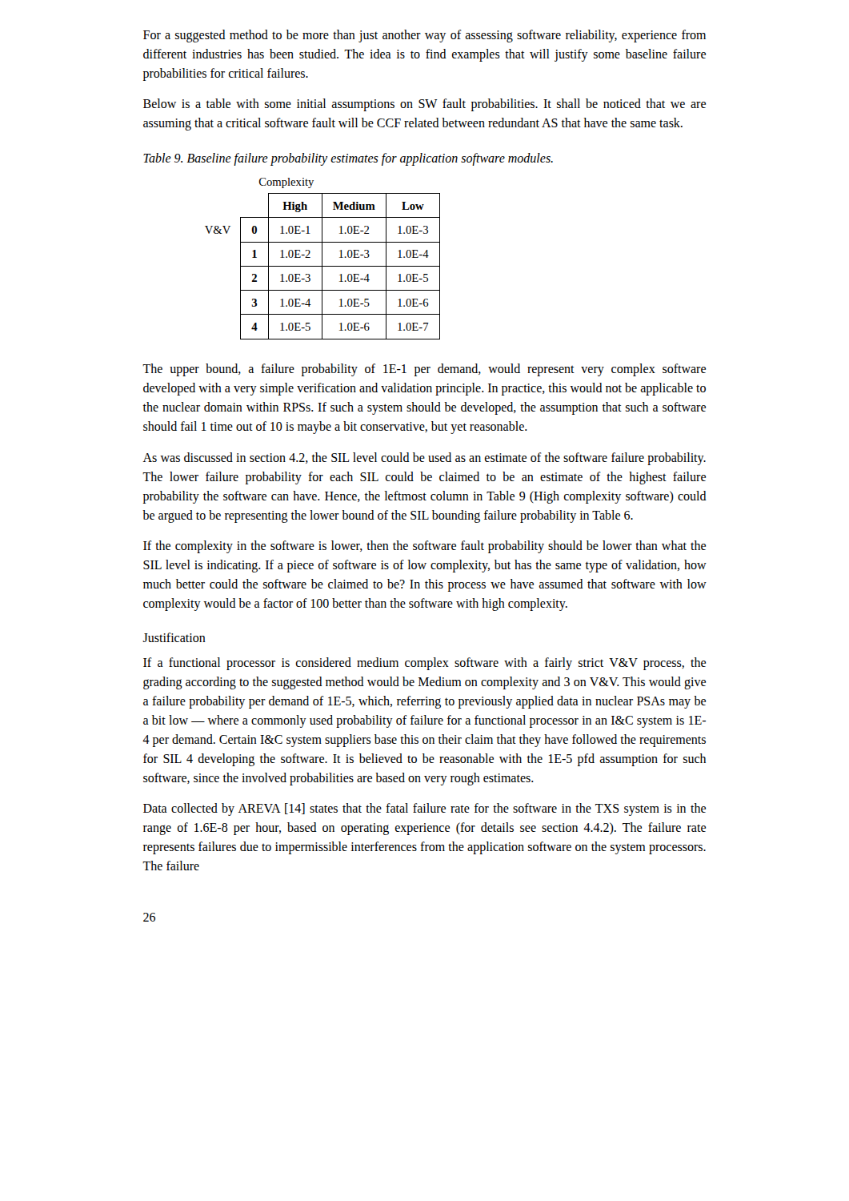For a suggested method to be more than just another way of assessing software reliability, experience from different industries has been studied. The idea is to find examples that will justify some baseline failure probabilities for critical failures.
Below is a table with some initial assumptions on SW fault probabilities. It shall be noticed that we are assuming that a critical software fault will be CCF related between redundant AS that have the same task.
Table 9. Baseline failure probability estimates for application software modules.
Complexity
| | | High | Medium | Low |
| V&V | 0 | 1.0E-1 | 1.0E-2 | 1.0E-3 |
| | 1 | 1.0E-2 | 1.0E-3 | 1.0E-4 |
| | 2 | 1.0E-3 | 1.0E-4 | 1.0E-5 |
| | 3 | 1.0E-4 | 1.0E-5 | 1.0E-6 |
| | 4 | 1.0E-5 | 1.0E-6 | 1.0E-7 |
The upper bound, a failure probability of 1E-1 per demand, would represent very complex software developed with a very simple verification and validation principle. In practice, this would not be applicable to the nuclear domain within RPSs. If such a system should be developed, the assumption that such a software should fail 1 time out of 10 is maybe a bit conservative, but yet reasonable.
As was discussed in section 4.2, the SIL level could be used as an estimate of the software failure probability. The lower failure probability for each SIL could be claimed to be an estimate of the highest failure probability the software can have. Hence, the leftmost column in Table 9 (High complexity software) could be argued to be representing the lower bound of the SIL bounding failure probability in Table 6.
If the complexity in the software is lower, then the software fault probability should be lower than what the SIL level is indicating. If a piece of software is of low complexity, but has the same type of validation, how much better could the software be claimed to be? In this process we have assumed that software with low complexity would be a factor of 100 better than the software with high complexity.
Justification
If a functional processor is considered medium complex software with a fairly strict V&V process, the grading according to the suggested method would be Medium on complexity and 3 on V&V. This would give a failure probability per demand of 1E-5, which, referring to previously applied data in nuclear PSAs may be a bit low — where a commonly used probability of failure for a functional processor in an I&C system is 1E-4 per demand. Certain I&C system suppliers base this on their claim that they have followed the requirements for SIL 4 developing the software. It is believed to be reasonable with the 1E-5 pfd assumption for such software, since the involved probabilities are based on very rough estimates.
Data collected by AREVA [14] states that the fatal failure rate for the software in the TXS system is in the range of 1.6E-8 per hour, based on operating experience (for details see section 4.4.2). The failure rate represents failures due to impermissible interferences from the application software on the system processors. The failure
26